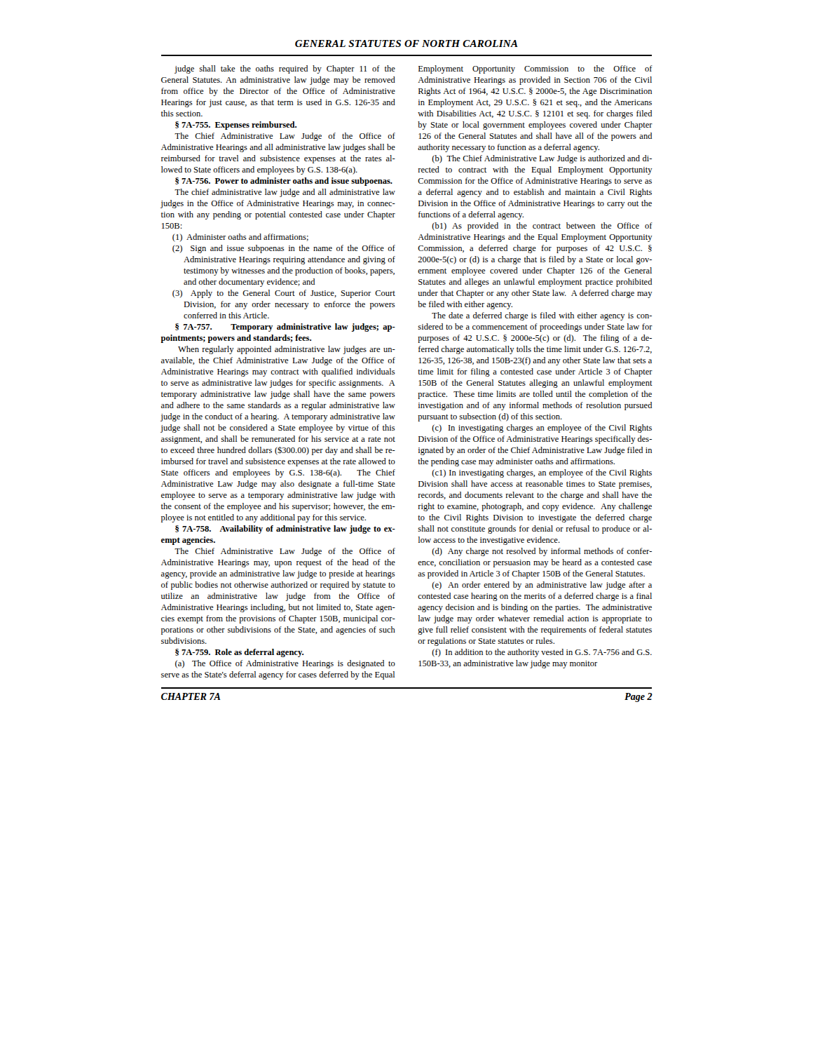GENERAL STATUTES OF NORTH CAROLINA
judge shall take the oaths required by Chapter 11 of the General Statutes. An administrative law judge may be removed from office by the Director of the Office of Administrative Hearings for just cause, as that term is used in G.S. 126-35 and this section.
§ 7A-755. Expenses reimbursed.
The Chief Administrative Law Judge of the Office of Administrative Hearings and all administrative law judges shall be reimbursed for travel and subsistence expenses at the rates allowed to State officers and employees by G.S. 138-6(a).
§ 7A-756. Power to administer oaths and issue subpoenas.
The chief administrative law judge and all administrative law judges in the Office of Administrative Hearings may, in connection with any pending or potential contested case under Chapter 150B:
(1) Administer oaths and affirmations;
(2) Sign and issue subpoenas in the name of the Office of Administrative Hearings requiring attendance and giving of testimony by witnesses and the production of books, papers, and other documentary evidence; and
(3) Apply to the General Court of Justice, Superior Court Division, for any order necessary to enforce the powers conferred in this Article.
§ 7A-757. Temporary administrative law judges; appointments; powers and standards; fees.
When regularly appointed administrative law judges are unavailable, the Chief Administrative Law Judge of the Office of Administrative Hearings may contract with qualified individuals to serve as administrative law judges for specific assignments. A temporary administrative law judge shall have the same powers and adhere to the same standards as a regular administrative law judge in the conduct of a hearing. A temporary administrative law judge shall not be considered a State employee by virtue of this assignment, and shall be remunerated for his service at a rate not to exceed three hundred dollars ($300.00) per day and shall be reimbursed for travel and subsistence expenses at the rate allowed to State officers and employees by G.S. 138-6(a). The Chief Administrative Law Judge may also designate a full-time State employee to serve as a temporary administrative law judge with the consent of the employee and his supervisor; however, the employee is not entitled to any additional pay for this service.
§ 7A-758. Availability of administrative law judge to exempt agencies.
The Chief Administrative Law Judge of the Office of Administrative Hearings may, upon request of the head of the agency, provide an administrative law judge to preside at hearings of public bodies not otherwise authorized or required by statute to utilize an administrative law judge from the Office of Administrative Hearings including, but not limited to, State agencies exempt from the provisions of Chapter 150B, municipal corporations or other subdivisions of the State, and agencies of such subdivisions.
§ 7A-759. Role as deferral agency.
(a) The Office of Administrative Hearings is designated to serve as the State's deferral agency for cases deferred by the Equal Employment Opportunity Commission to the Office of Administrative Hearings as provided in Section 706 of the Civil Rights Act of 1964, 42 U.S.C. § 2000e-5, the Age Discrimination in Employment Act, 29 U.S.C. § 621 et seq., and the Americans with Disabilities Act, 42 U.S.C. § 12101 et seq. for charges filed by State or local government employees covered under Chapter 126 of the General Statutes and shall have all of the powers and authority necessary to function as a deferral agency.
(b) The Chief Administrative Law Judge is authorized and directed to contract with the Equal Employment Opportunity Commission for the Office of Administrative Hearings to serve as a deferral agency and to establish and maintain a Civil Rights Division in the Office of Administrative Hearings to carry out the functions of a deferral agency.
(b1) As provided in the contract between the Office of Administrative Hearings and the Equal Employment Opportunity Commission, a deferred charge for purposes of 42 U.S.C. § 2000e-5(c) or (d) is a charge that is filed by a State or local government employee covered under Chapter 126 of the General Statutes and alleges an unlawful employment practice prohibited under that Chapter or any other State law. A deferred charge may be filed with either agency.
The date a deferred charge is filed with either agency is considered to be a commencement of proceedings under State law for purposes of 42 U.S.C. § 2000e-5(c) or (d). The filing of a deferred charge automatically tolls the time limit under G.S. 126-7.2, 126-35, 126-38, and 150B-23(f) and any other State law that sets a time limit for filing a contested case under Article 3 of Chapter 150B of the General Statutes alleging an unlawful employment practice. These time limits are tolled until the completion of the investigation and of any informal methods of resolution pursued pursuant to subsection (d) of this section.
(c) In investigating charges an employee of the Civil Rights Division of the Office of Administrative Hearings specifically designated by an order of the Chief Administrative Law Judge filed in the pending case may administer oaths and affirmations.
(c1) In investigating charges, an employee of the Civil Rights Division shall have access at reasonable times to State premises, records, and documents relevant to the charge and shall have the right to examine, photograph, and copy evidence. Any challenge to the Civil Rights Division to investigate the deferred charge shall not constitute grounds for denial or refusal to produce or allow access to the investigative evidence.
(d) Any charge not resolved by informal methods of conference, conciliation or persuasion may be heard as a contested case as provided in Article 3 of Chapter 150B of the General Statutes.
(e) An order entered by an administrative law judge after a contested case hearing on the merits of a deferred charge is a final agency decision and is binding on the parties. The administrative law judge may order whatever remedial action is appropriate to give full relief consistent with the requirements of federal statutes or regulations or State statutes or rules.
(f) In addition to the authority vested in G.S. 7A-756 and G.S. 150B-33, an administrative law judge may monitor
CHAPTER 7A Page 2